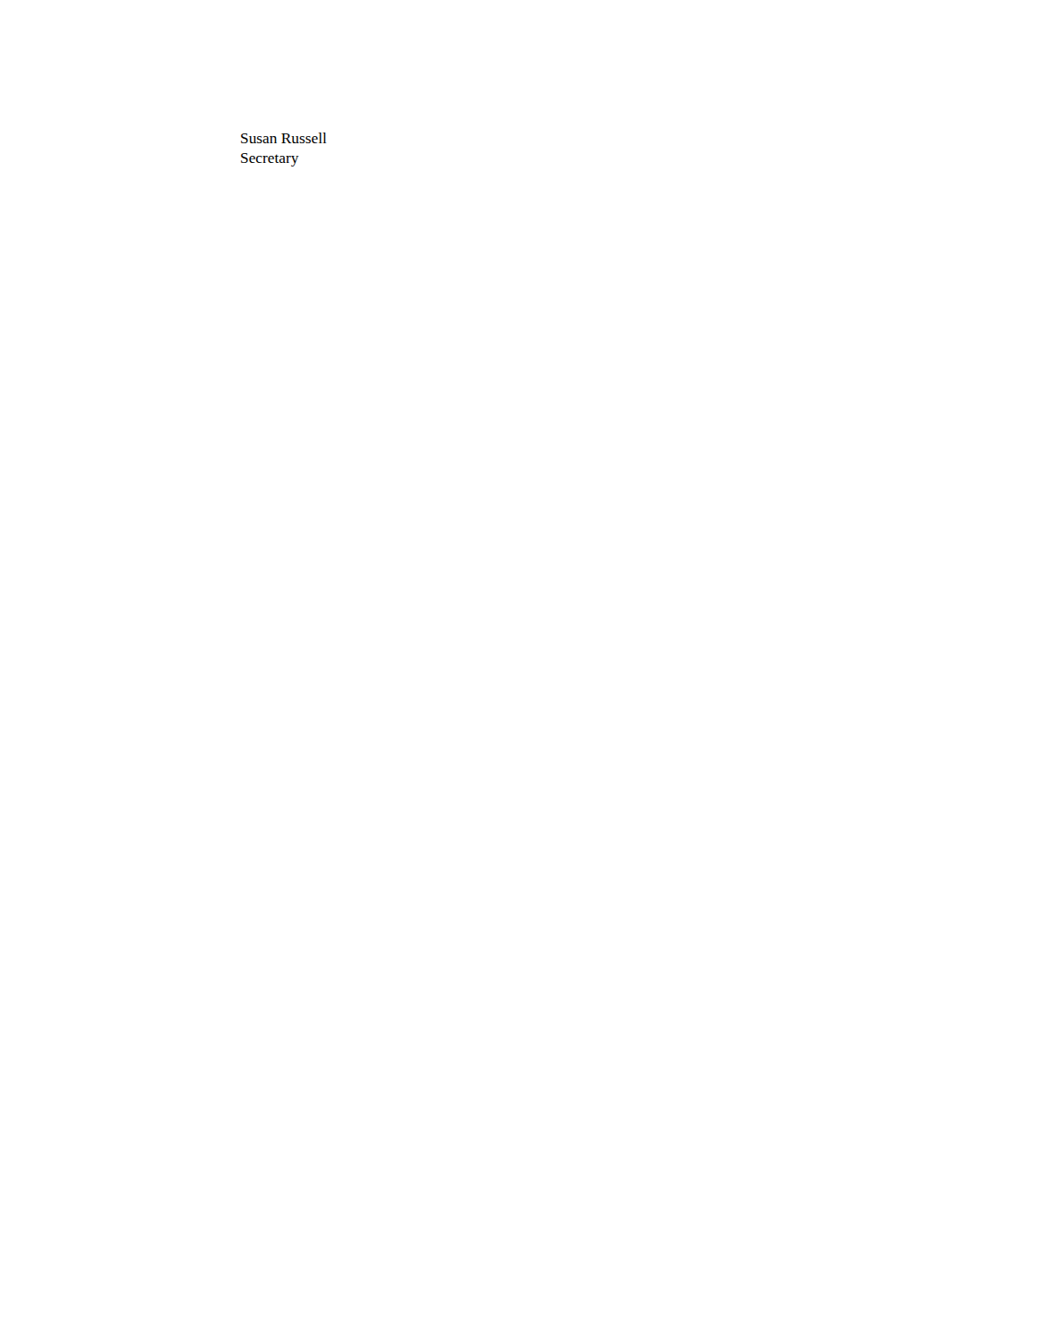Susan Russell
Secretary